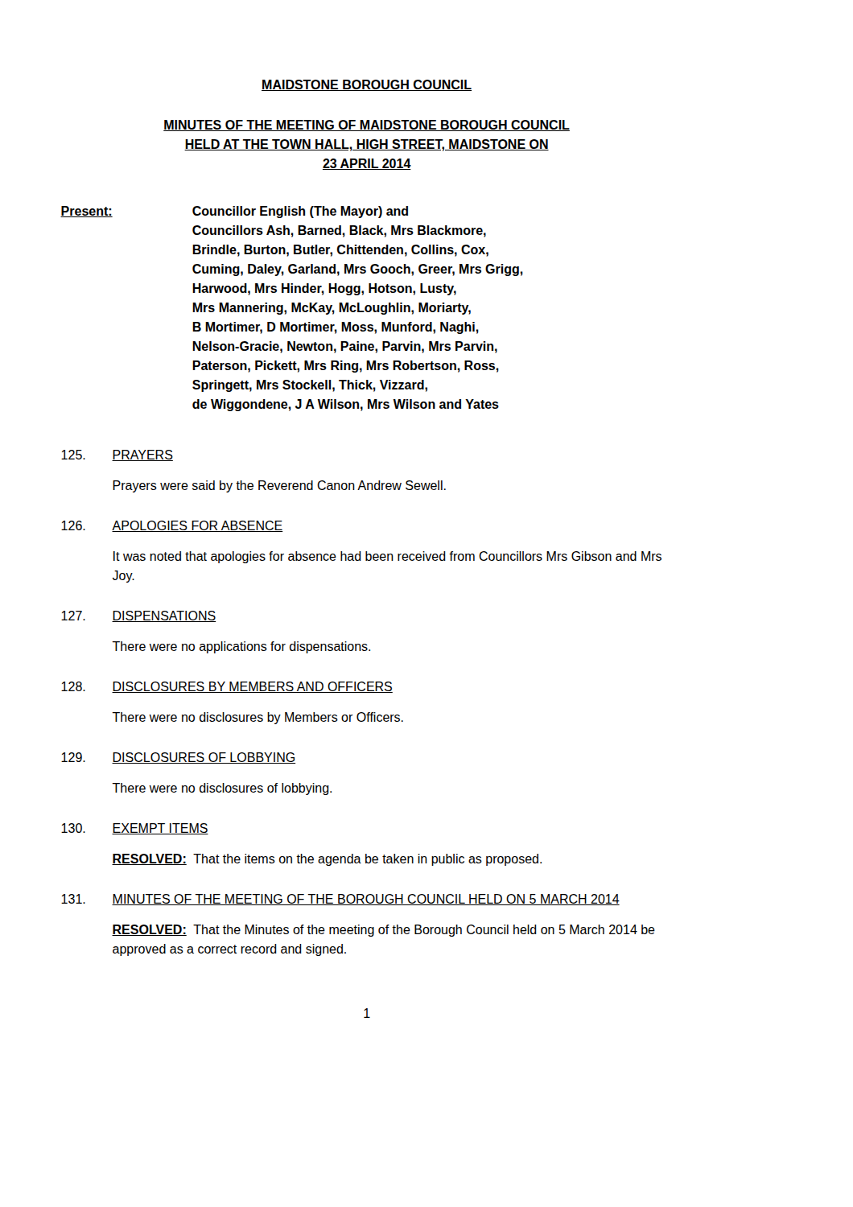MAIDSTONE BOROUGH COUNCIL
MINUTES OF THE MEETING OF MAIDSTONE BOROUGH COUNCIL
HELD AT THE TOWN HALL, HIGH STREET, MAIDSTONE ON
23 APRIL 2014
Present:
Councillor English (The Mayor) and
Councillors Ash, Barned, Black, Mrs Blackmore,
Brindle, Burton, Butler, Chittenden, Collins, Cox,
Cuming, Daley, Garland, Mrs Gooch, Greer, Mrs Grigg,
Harwood, Mrs Hinder, Hogg, Hotson, Lusty,
Mrs Mannering, McKay, McLoughlin, Moriarty,
B Mortimer, D Mortimer, Moss, Munford, Naghi,
Nelson-Gracie, Newton, Paine, Parvin, Mrs Parvin,
Paterson, Pickett, Mrs Ring, Mrs Robertson, Ross,
Springett, Mrs Stockell, Thick, Vizzard,
de Wiggondene, J A Wilson, Mrs Wilson and Yates
125.
PRAYERS
Prayers were said by the Reverend Canon Andrew Sewell.
126.
APOLOGIES FOR ABSENCE
It was noted that apologies for absence had been received from Councillors Mrs Gibson and Mrs Joy.
127.
DISPENSATIONS
There were no applications for dispensations.
128.
DISCLOSURES BY MEMBERS AND OFFICERS
There were no disclosures by Members or Officers.
129.
DISCLOSURES OF LOBBYING
There were no disclosures of lobbying.
130.
EXEMPT ITEMS
RESOLVED: That the items on the agenda be taken in public as proposed.
131.
MINUTES OF THE MEETING OF THE BOROUGH COUNCIL HELD ON 5 MARCH 2014
RESOLVED: That the Minutes of the meeting of the Borough Council held on 5 March 2014 be approved as a correct record and signed.
1